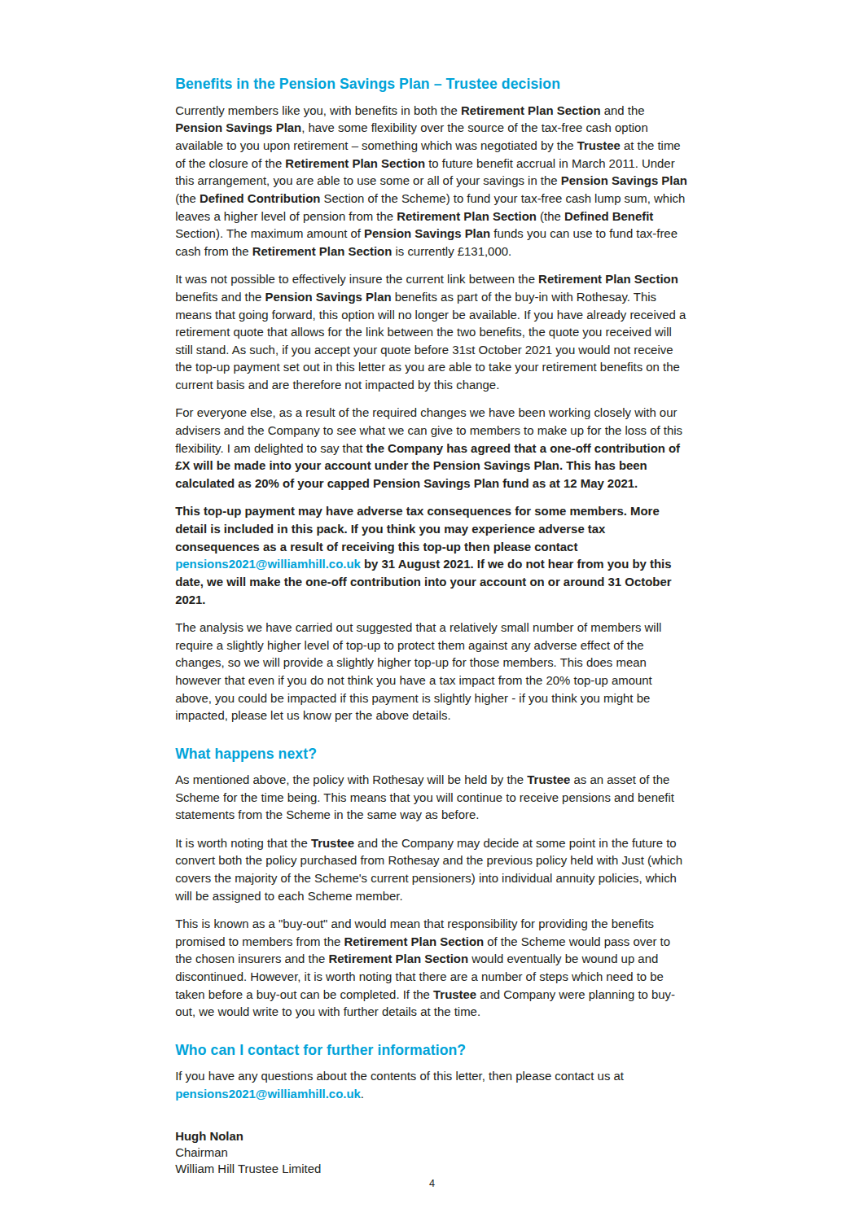Benefits in the Pension Savings Plan – Trustee decision
Currently members like you, with benefits in both the Retirement Plan Section and the Pension Savings Plan, have some flexibility over the source of the tax-free cash option available to you upon retirement – something which was negotiated by the Trustee at the time of the closure of the Retirement Plan Section to future benefit accrual in March 2011. Under this arrangement, you are able to use some or all of your savings in the Pension Savings Plan (the Defined Contribution Section of the Scheme) to fund your tax-free cash lump sum, which leaves a higher level of pension from the Retirement Plan Section (the Defined Benefit Section). The maximum amount of Pension Savings Plan funds you can use to fund tax-free cash from the Retirement Plan Section is currently £131,000.
It was not possible to effectively insure the current link between the Retirement Plan Section benefits and the Pension Savings Plan benefits as part of the buy-in with Rothesay. This means that going forward, this option will no longer be available. If you have already received a retirement quote that allows for the link between the two benefits, the quote you received will still stand. As such, if you accept your quote before 31st October 2021 you would not receive the top-up payment set out in this letter as you are able to take your retirement benefits on the current basis and are therefore not impacted by this change.
For everyone else, as a result of the required changes we have been working closely with our advisers and the Company to see what we can give to members to make up for the loss of this flexibility. I am delighted to say that the Company has agreed that a one-off contribution of £X will be made into your account under the Pension Savings Plan. This has been calculated as 20% of your capped Pension Savings Plan fund as at 12 May 2021.
This top-up payment may have adverse tax consequences for some members. More detail is included in this pack. If you think you may experience adverse tax consequences as a result of receiving this top-up then please contact pensions2021@williamhill.co.uk by 31 August 2021. If we do not hear from you by this date, we will make the one-off contribution into your account on or around 31 October 2021.
The analysis we have carried out suggested that a relatively small number of members will require a slightly higher level of top-up to protect them against any adverse effect of the changes, so we will provide a slightly higher top-up for those members. This does mean however that even if you do not think you have a tax impact from the 20% top-up amount above, you could be impacted if this payment is slightly higher - if you think you might be impacted, please let us know per the above details.
What happens next?
As mentioned above, the policy with Rothesay will be held by the Trustee as an asset of the Scheme for the time being. This means that you will continue to receive pensions and benefit statements from the Scheme in the same way as before.
It is worth noting that the Trustee and the Company may decide at some point in the future to convert both the policy purchased from Rothesay and the previous policy held with Just (which covers the majority of the Scheme's current pensioners) into individual annuity policies, which will be assigned to each Scheme member.
This is known as a "buy-out" and would mean that responsibility for providing the benefits promised to members from the Retirement Plan Section of the Scheme would pass over to the chosen insurers and the Retirement Plan Section would eventually be wound up and discontinued. However, it is worth noting that there are a number of steps which need to be taken before a buy-out can be completed. If the Trustee and Company were planning to buy-out, we would write to you with further details at the time.
Who can I contact for further information?
If you have any questions about the contents of this letter, then please contact us at pensions2021@williamhill.co.uk.
Hugh Nolan
Chairman
William Hill Trustee Limited
4